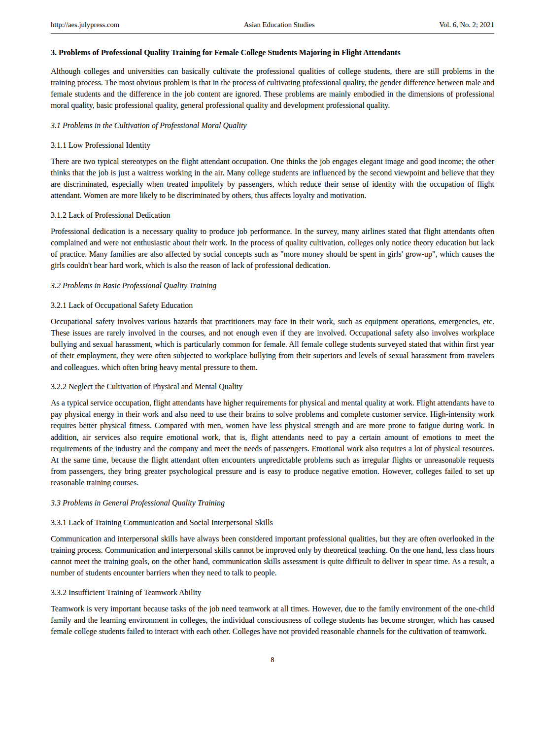http://aes.julypress.com
Asian Education Studies
Vol. 6, No. 2; 2021
3. Problems of Professional Quality Training for Female College Students Majoring in Flight Attendants
Although colleges and universities can basically cultivate the professional qualities of college students, there are still problems in the training process. The most obvious problem is that in the process of cultivating professional quality, the gender difference between male and female students and the difference in the job content are ignored. These problems are mainly embodied in the dimensions of professional moral quality, basic professional quality, general professional quality and development professional quality.
3.1 Problems in the Cultivation of Professional Moral Quality
3.1.1 Low Professional Identity
There are two typical stereotypes on the flight attendant occupation. One thinks the job engages elegant image and good income; the other thinks that the job is just a waitress working in the air. Many college students are influenced by the second viewpoint and believe that they are discriminated, especially when treated impolitely by passengers, which reduce their sense of identity with the occupation of flight attendant. Women are more likely to be discriminated by others, thus affects loyalty and motivation.
3.1.2 Lack of Professional Dedication
Professional dedication is a necessary quality to produce job performance. In the survey, many airlines stated that flight attendants often complained and were not enthusiastic about their work. In the process of quality cultivation, colleges only notice theory education but lack of practice. Many families are also affected by social concepts such as "more money should be spent in girls' grow-up", which causes the girls couldn't bear hard work, which is also the reason of lack of professional dedication.
3.2 Problems in Basic Professional Quality Training
3.2.1 Lack of Occupational Safety Education
Occupational safety involves various hazards that practitioners may face in their work, such as equipment operations, emergencies, etc. These issues are rarely involved in the courses, and not enough even if they are involved. Occupational safety also involves workplace bullying and sexual harassment, which is particularly common for female. All female college students surveyed stated that within first year of their employment, they were often subjected to workplace bullying from their superiors and levels of sexual harassment from travelers and colleagues. which often bring heavy mental pressure to them.
3.2.2 Neglect the Cultivation of Physical and Mental Quality
As a typical service occupation, flight attendants have higher requirements for physical and mental quality at work. Flight attendants have to pay physical energy in their work and also need to use their brains to solve problems and complete customer service. High-intensity work requires better physical fitness. Compared with men, women have less physical strength and are more prone to fatigue during work. In addition, air services also require emotional work, that is, flight attendants need to pay a certain amount of emotions to meet the requirements of the industry and the company and meet the needs of passengers. Emotional work also requires a lot of physical resources. At the same time, because the flight attendant often encounters unpredictable problems such as irregular flights or unreasonable requests from passengers, they bring greater psychological pressure and is easy to produce negative emotion. However, colleges failed to set up reasonable training courses.
3.3 Problems in General Professional Quality Training
3.3.1 Lack of Training Communication and Social Interpersonal Skills
Communication and interpersonal skills have always been considered important professional qualities, but they are often overlooked in the training process. Communication and interpersonal skills cannot be improved only by theoretical teaching. On the one hand, less class hours cannot meet the training goals, on the other hand, communication skills assessment is quite difficult to deliver in spear time. As a result, a number of students encounter barriers when they need to talk to people.
3.3.2 Insufficient Training of Teamwork Ability
Teamwork is very important because tasks of the job need teamwork at all times. However, due to the family environment of the one-child family and the learning environment in colleges, the individual consciousness of college students has become stronger, which has caused female college students failed to interact with each other. Colleges have not provided reasonable channels for the cultivation of teamwork.
8